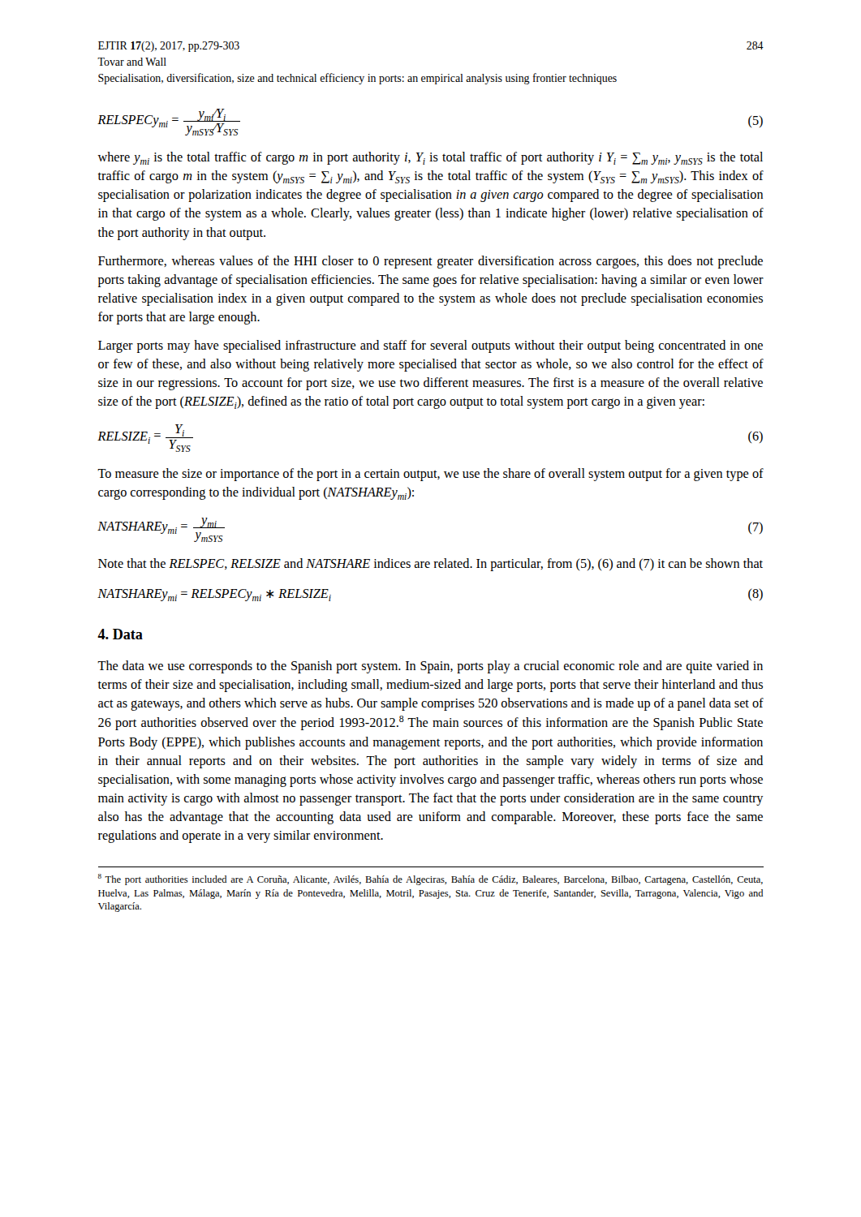EJTIR 17(2), 2017, pp.279-303
284
Tovar and Wall
Specialisation, diversification, size and technical efficiency in ports: an empirical analysis using frontier techniques
RELSPECymi = ymi⁄Yi ymSYS⁄YSYS
(5)
where ymi is the total traffic of cargo m in port authority i, Yi is total traffic of port authority i Yi = ∑m ymi, ymSYS is the total traffic of cargo m in the system (ymSYS = ∑i ymi), and YSYS is the total traffic of the system (YSYS = ∑m ymSYS). This index of specialisation or polarization indicates the degree of specialisation in a given cargo compared to the degree of specialisation in that cargo of the system as a whole. Clearly, values greater (less) than 1 indicate higher (lower) relative specialisation of the port authority in that output.
Furthermore, whereas values of the HHI closer to 0 represent greater diversification across cargoes, this does not preclude ports taking advantage of specialisation efficiencies. The same goes for relative specialisation: having a similar or even lower relative specialisation index in a given output compared to the system as whole does not preclude specialisation economies for ports that are large enough.
Larger ports may have specialised infrastructure and staff for several outputs without their output being concentrated in one or few of these, and also without being relatively more specialised that sector as whole, so we also control for the effect of size in our regressions. To account for port size, we use two different measures. The first is a measure of the overall relative size of the port (RELSIZEi), defined as the ratio of total port cargo output to total system port cargo in a given year:
RELSIZEi = Yi YSYS
(6)
To measure the size or importance of the port in a certain output, we use the share of overall system output for a given type of cargo corresponding to the individual port (NATSHAREymi):
NATSHAREymi = ymi ymSYS
(7)
Note that the RELSPEC, RELSIZE and NATSHARE indices are related. In particular, from (5), (6) and (7) it can be shown that
NATSHAREymi = RELSPECymi ∗ RELSIZEi
(8)
4. Data
The data we use corresponds to the Spanish port system. In Spain, ports play a crucial economic role and are quite varied in terms of their size and specialisation, including small, medium-sized and large ports, ports that serve their hinterland and thus act as gateways, and others which serve as hubs. Our sample comprises 520 observations and is made up of a panel data set of 26 port authorities observed over the period 1993-2012.8 The main sources of this information are the Spanish Public State Ports Body (EPPE), which publishes accounts and management reports, and the port authorities, which provide information in their annual reports and on their websites. The port authorities in the sample vary widely in terms of size and specialisation, with some managing ports whose activity involves cargo and passenger traffic, whereas others run ports whose main activity is cargo with almost no passenger transport. The fact that the ports under consideration are in the same country also has the advantage that the accounting data used are uniform and comparable. Moreover, these ports face the same regulations and operate in a very similar environment.
8 The port authorities included are A Coruña, Alicante, Avilés, Bahía de Algeciras, Bahía de Cádiz, Baleares, Barcelona, Bilbao, Cartagena, Castellón, Ceuta, Huelva, Las Palmas, Málaga, Marín y Ría de Pontevedra, Melilla, Motril, Pasajes, Sta. Cruz de Tenerife, Santander, Sevilla, Tarragona, Valencia, Vigo and Vilagarcía.